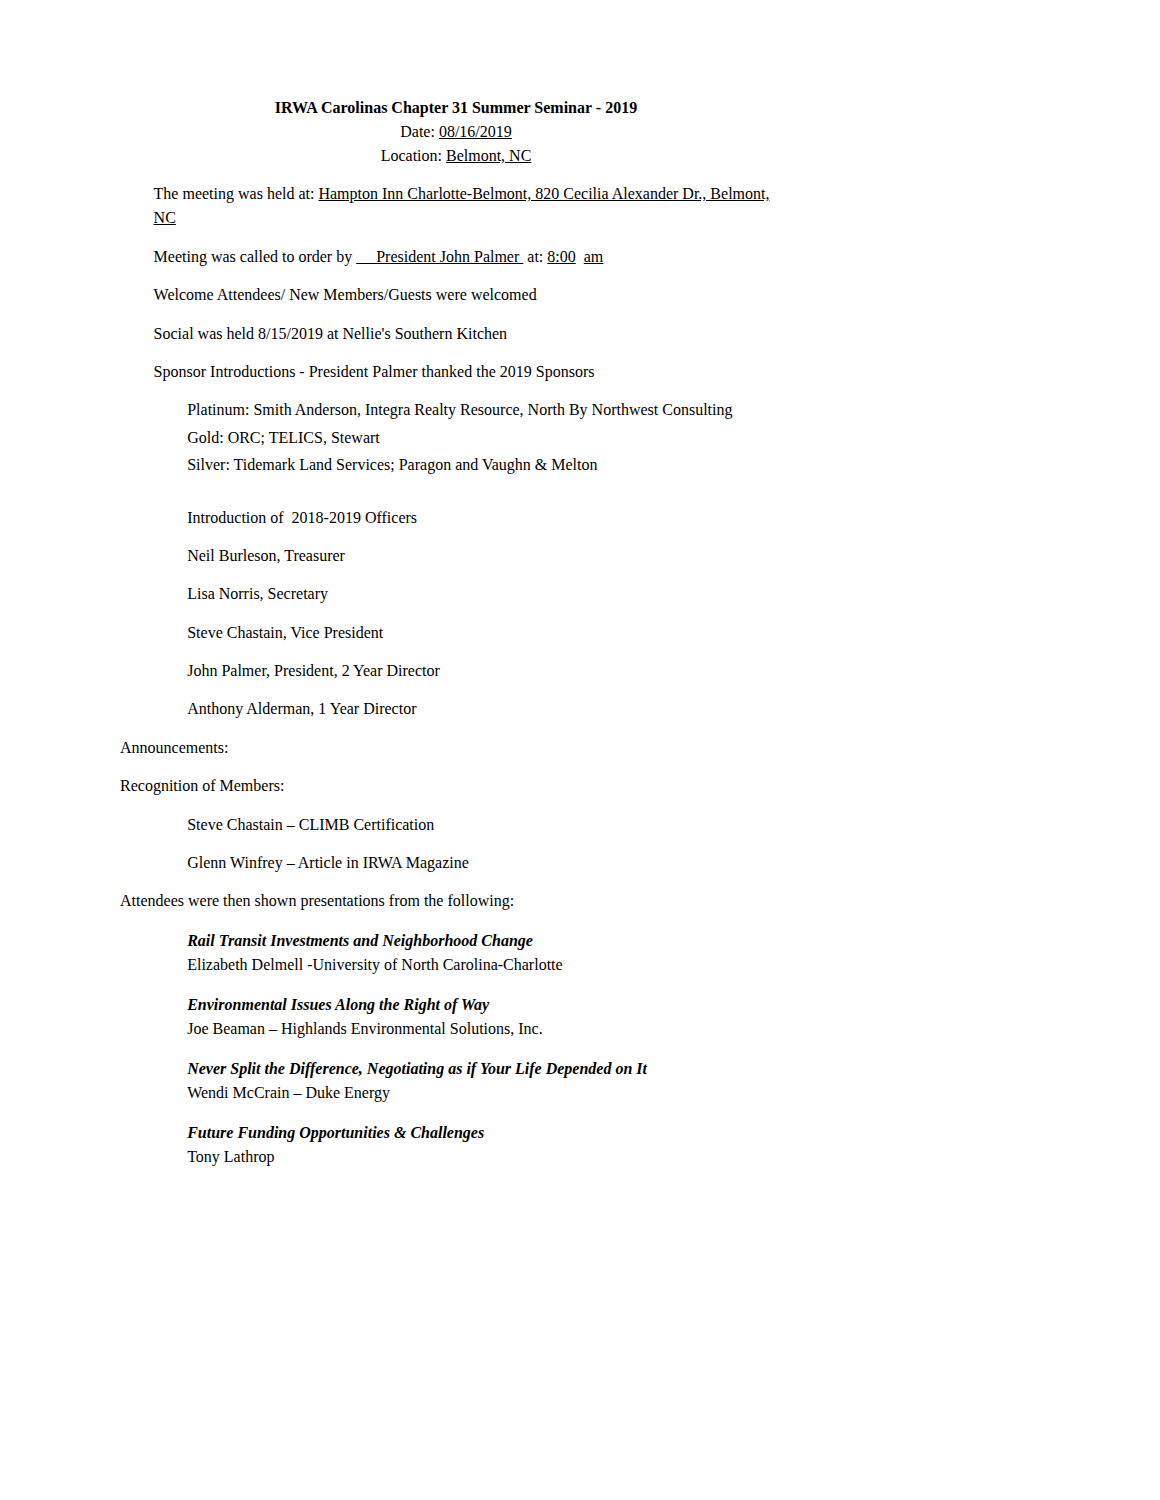IRWA Carolinas Chapter 31 Summer Seminar - 2019
Date: 08/16/2019
Location: Belmont, NC
The meeting was held at: Hampton Inn Charlotte-Belmont, 820 Cecilia Alexander Dr., Belmont, NC
Meeting was called to order by President John Palmer at: 8:00 am
Welcome Attendees/ New Members/Guests were welcomed
Social was held 8/15/2019 at Nellie's Southern Kitchen
Sponsor Introductions - President Palmer thanked the 2019 Sponsors
Platinum: Smith Anderson, Integra Realty Resource, North By Northwest Consulting
Gold: ORC; TELICS, Stewart
Silver: Tidemark Land Services; Paragon and Vaughn & Melton
Introduction of 2018-2019 Officers
Neil Burleson, Treasurer
Lisa Norris, Secretary
Steve Chastain, Vice President
John Palmer, President, 2 Year Director
Anthony Alderman, 1 Year Director
Announcements:
Recognition of Members:
Steve Chastain – CLIMB Certification
Glenn Winfrey – Article in IRWA Magazine
Attendees were then shown presentations from the following:
Rail Transit Investments and Neighborhood Change
Elizabeth Delmell -University of North Carolina-Charlotte
Environmental Issues Along the Right of Way
Joe Beaman – Highlands Environmental Solutions, Inc.
Never Split the Difference, Negotiating as if Your Life Depended on It
Wendi McCrain – Duke Energy
Future Funding Opportunities & Challenges
Tony Lathrop